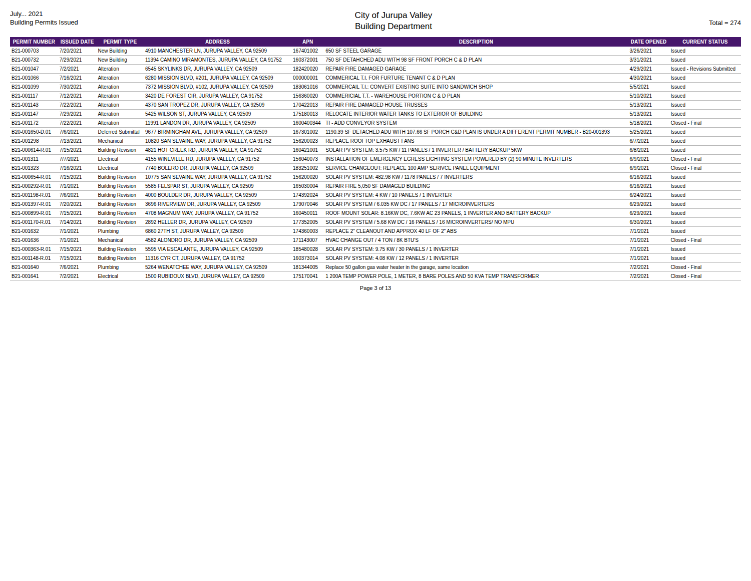July... 2021
Building Permits Issued
City of Jurupa Valley
Building Department
Total = 274
| PERMIT NUMBER | ISSUED DATE | PERMIT TYPE | ADDRESS | APN | DESCRIPTION | DATE OPENED | CURRENT STATUS |
| --- | --- | --- | --- | --- | --- | --- | --- |
| B21-000703 | 7/20/2021 | New Building | 4910 MANCHESTER LN, JURUPA VALLEY, CA 92509 | 167401002 | 650 SF STEEL GARAGE | 3/26/2021 | Issued |
| B21-000732 | 7/29/2021 | New Building | 11394 CAMINO MIRAMONTES, JURUPA VALLEY, CA 91752 | 160372001 | 750 SF DETAHCHED ADU WITH 98 SF FRONT PORCH C & D PLAN | 3/31/2021 | Issued |
| B21-001047 | 7/2/2021 | Alteration | 6545 SKYLINKS DR, JURUPA VALLEY, CA 92509 | 182420020 | REPAIR FIRE DAMAGED GARAGE | 4/29/2021 | Issued - Revisions Submitted |
| B21-001066 | 7/16/2021 | Alteration | 6280 MISSION BLVD, #201, JURUPA VALLEY, CA 92509 | 000000001 | COMMERICAL T.I. FOR FURTURE TENANT C & D PLAN | 4/30/2021 | Issued |
| B21-001099 | 7/30/2021 | Alteration | 7372 MISSION BLVD, #102, JURUPA VALLEY, CA 92509 | 183061016 | COMMERCAIL T.I.: CONVERT EXISTING SUITE INTO SANDWICH SHOP | 5/5/2021 | Issued |
| B21-001117 | 7/12/2021 | Alteration | 3420 DE FOREST CIR, JURUPA VALLEY, CA 91752 | 156360020 | COMMERICIAL T.T. - WAREHOUSE PORTION C & D PLAN | 5/10/2021 | Issued |
| B21-001143 | 7/22/2021 | Alteration | 4370 SAN TROPEZ DR, JURUPA VALLEY, CA 92509 | 170422013 | REPAIR FIRE DAMAGED HOUSE TRUSSES | 5/13/2021 | Issued |
| B21-001147 | 7/29/2021 | Alteration | 5425 WILSON ST, JURUPA VALLEY, CA 92509 | 175180013 | RELOCATE INTERIOR WATER TANKS TO EXTERIOR OF BUILDING | 5/13/2021 | Issued |
| B21-001172 | 7/22/2021 | Alteration | 11991 LANDON DR, JURUPA VALLEY, CA 92509 | 1600400344 | TI - ADD CONVEYOR SYSTEM | 5/18/2021 | Closed - Final |
| B20-001650-D.01 | 7/6/2021 | Deferred Submittal | 9677 BIRMINGHAM AVE, JURUPA VALLEY, CA 92509 | 167301002 | 1190.39 SF DETACHED ADU WITH 107.66 SF PORCH C&D PLAN IS UNDER A DIFFERENT PERMIT NUMBER - B20-001393 | 5/25/2021 | Issued |
| B21-001298 | 7/13/2021 | Mechanical | 10820 SAN SEVAINE WAY, JURUPA VALLEY, CA 91752 | 156200023 | REPLACE ROOFTOP EXHAUST FANS | 6/7/2021 | Issued |
| B21-000614-R.01 | 7/15/2021 | Building Revision | 4821 HOT CREEK RD, JURUPA VALLEY, CA 91752 | 160421001 | SOLAR PV SYSTEM: 3.575 KW / 11 PANELS / 1 INVERTER / BATTERY BACKUP 5KW | 6/8/2021 | Issued |
| B21-001311 | 7/7/2021 | Electrical | 4155 WINEVILLE RD, JURUPA VALLEY, CA 91752 | 156040073 | INSTALLATION OF EMERGENCY EGRESS LIGHTING SYSTEM POWERED BY (2) 90 MINUTE INVERTERS | 6/9/2021 | Closed - Final |
| B21-001323 | 7/16/2021 | Electrical | 7740 BOLERO DR, JURUPA VALLEY, CA 92509 | 183251002 | SERVICE CHANGEOUT: REPLACE 100 AMP SERIVCE PANEL EQUIPMENT | 6/9/2021 | Closed - Final |
| B21-000654-R.01 | 7/15/2021 | Building Revision | 10775 SAN SEVAINE WAY, JURUPA VALLEY, CA 91752 | 156200020 | SOLAR PV SYSTEM: 482.98 KW / 1178 PANELS / 7 INVERTERS | 6/16/2021 | Issued |
| B21-000292-R.01 | 7/1/2021 | Building Revision | 5585 FELSPAR ST, JURUPA VALLEY, CA 92509 | 165030004 | REPAIR FIRE 5,050 SF DAMAGED BUILDING | 6/16/2021 | Issued |
| B21-001198-R.01 | 7/6/2021 | Building Revision | 4000 BOULDER DR, JURUPA VALLEY, CA 92509 | 174392024 | SOLAR PV SYSTEM: 4 KW / 10 PANELS / 1 INVERTER | 6/24/2021 | Issued |
| B21-001397-R.01 | 7/20/2021 | Building Revision | 3696 RIVERVIEW DR, JURUPA VALLEY, CA 92509 | 179070046 | SOLAR PV SYSTEM / 6.035 KW DC / 17 PANELS / 17 MICROINVERTERS | 6/29/2021 | Issued |
| B21-000899-R.01 | 7/15/2021 | Building Revision | 4708 MAGNUM WAY, JURUPA VALLEY, CA 91752 | 160450011 | ROOF MOUNT SOLAR: 8.16KW DC, 7.6KW AC 23 PANELS, 1 INVERTER AND BATTERY BACKUP | 6/29/2021 | Issued |
| B21-001170-R.01 | 7/14/2021 | Building Revision | 2892 HELLER DR, JURUPA VALLEY, CA 92509 | 177352005 | SOLAR PV SYSTEM / 5.68 KW DC / 16 PANELS / 16 MICROINVERTERS/ NO MPU | 6/30/2021 | Issued |
| B21-001632 | 7/1/2021 | Plumbing | 6860 27TH ST, JURUPA VALLEY, CA 92509 | 174360003 | REPLACE 2" CLEANOUT AND APPROX 40 LF OF 2" ABS | 7/1/2021 | Issued |
| B21-001636 | 7/1/2021 | Mechanical | 4582 ALONDRO DR, JURUPA VALLEY, CA 92509 | 171143007 | HVAC CHANGE OUT / 4 TON / 8K BTU'S | 7/1/2021 | Closed - Final |
| B21-000363-R.01 | 7/15/2021 | Building Revision | 5595 VIA ESCALANTE, JURUPA VALLEY, CA 92509 | 185480028 | SOLAR PV SYSTEM: 9.75 KW / 30 PANELS / 1 INVERTER | 7/1/2021 | Issued |
| B21-001148-R.01 | 7/15/2021 | Building Revision | 11316 CYR CT, JURUPA VALLEY, CA 91752 | 160373014 | SOLAR PV SYSTEM: 4.08 KW / 12 PANELS / 1 INVERTER | 7/1/2021 | Issued |
| B21-001640 | 7/6/2021 | Plumbing | 5264 WENATCHEE WAY, JURUPA VALLEY, CA 92509 | 181344005 | Replace 50 gallon gas water heater in the garage, same location | 7/2/2021 | Closed - Final |
| B21-001641 | 7/2/2021 | Electrical | 1500 RUBIDOUX BLVD, JURUPA VALLEY, CA 92509 | 175170041 | 1 200A TEMP POWER POLE, 1 METER, 8 BARE POLES AND 50 KVA TEMP TRANSFORMER | 7/2/2021 | Closed - Final |
Page 3 of 13